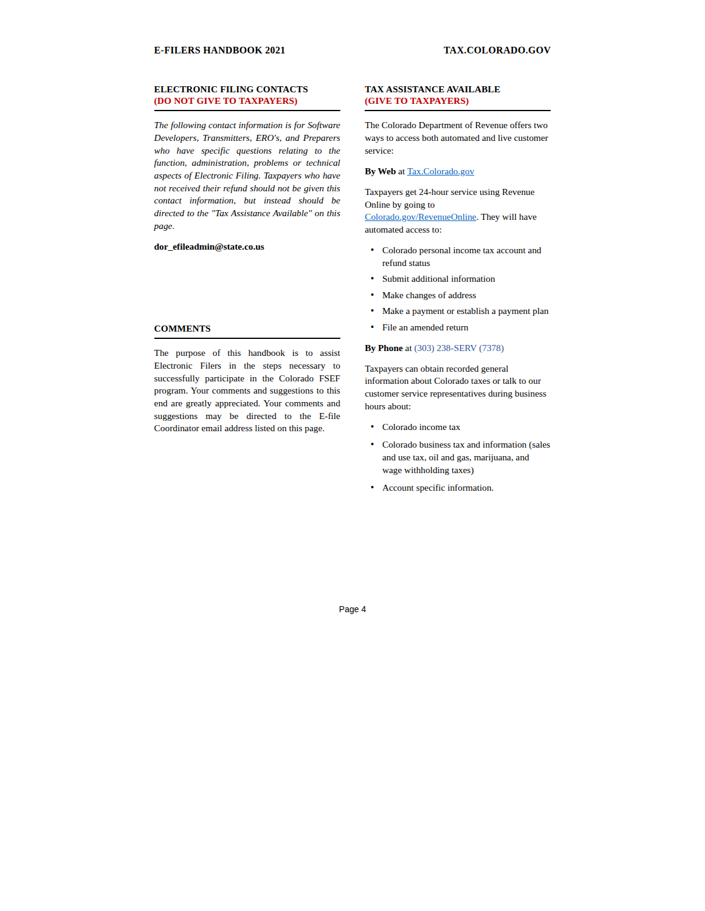E-Filers Handbook 2021
Tax.Colorado.gov
Electronic Filing Contacts
(Do Not Give to Taxpayers)
The following contact information is for Software Developers, Transmitters, ERO's, and Preparers who have specific questions relating to the function, administration, problems or technical aspects of Electronic Filing. Taxpayers who have not received their refund should not be given this contact information, but instead should be directed to the "Tax Assistance Available" on this page.
dor_efileadmin@state.co.us
Comments
The purpose of this handbook is to assist Electronic Filers in the steps necessary to successfully participate in the Colorado FSEF program. Your comments and suggestions to this end are greatly appreciated. Your comments and suggestions may be directed to the E-file Coordinator email address listed on this page.
Tax Assistance Available
(Give to Taxpayers)
The Colorado Department of Revenue offers two ways to access both automated and live customer service:
By Web at Tax.Colorado.gov
Taxpayers get 24-hour service using Revenue Online by going to Colorado.gov/RevenueOnline. They will have automated access to:
Colorado personal income tax account and refund status
Submit additional information
Make changes of address
Make a payment or establish a payment plan
File an amended return
By Phone at (303) 238-SERV (7378)
Taxpayers can obtain recorded general information about Colorado taxes or talk to our customer service representatives during business hours about:
Colorado income tax
Colorado business tax and information (sales and use tax, oil and gas, marijuana, and wage withholding taxes)
Account specific information.
Page 4